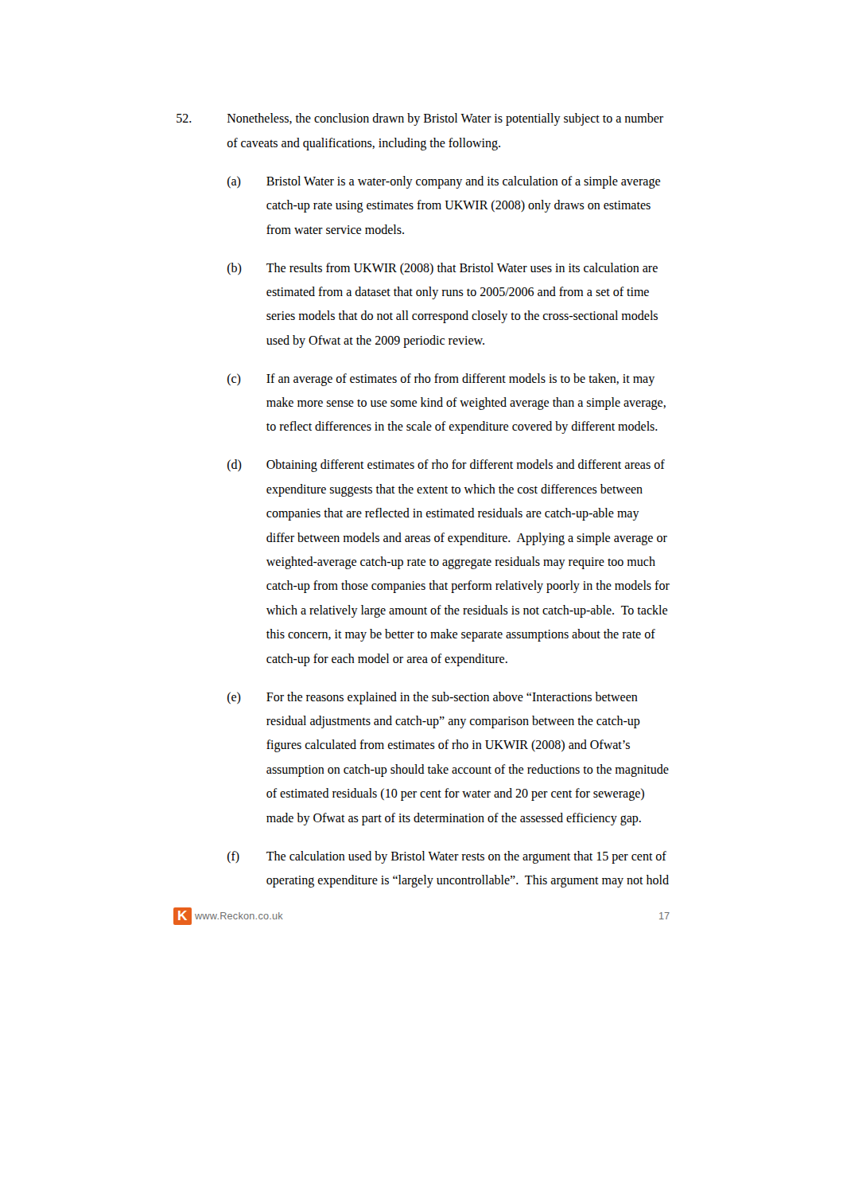52.
Nonetheless, the conclusion drawn by Bristol Water is potentially subject to a number of caveats and qualifications, including the following.
(a)
Bristol Water is a water-only company and its calculation of a simple average catch-up rate using estimates from UKWIR (2008) only draws on estimates from water service models.
(b)
The results from UKWIR (2008) that Bristol Water uses in its calculation are estimated from a dataset that only runs to 2005/2006 and from a set of time series models that do not all correspond closely to the cross-sectional models used by Ofwat at the 2009 periodic review.
(c)
If an average of estimates of rho from different models is to be taken, it may make more sense to use some kind of weighted average than a simple average, to reflect differences in the scale of expenditure covered by different models.
(d)
Obtaining different estimates of rho for different models and different areas of expenditure suggests that the extent to which the cost differences between companies that are reflected in estimated residuals are catch-up-able may differ between models and areas of expenditure. Applying a simple average or weighted-average catch-up rate to aggregate residuals may require too much catch-up from those companies that perform relatively poorly in the models for which a relatively large amount of the residuals is not catch-up-able. To tackle this concern, it may be better to make separate assumptions about the rate of catch-up for each model or area of expenditure.
(e)
For the reasons explained in the sub-section above “Interactions between residual adjustments and catch-up” any comparison between the catch-up figures calculated from estimates of rho in UKWIR (2008) and Ofwat’s assumption on catch-up should take account of the reductions to the magnitude of estimated residuals (10 per cent for water and 20 per cent for sewerage) made by Ofwat as part of its determination of the assessed efficiency gap.
(f)
The calculation used by Bristol Water rests on the argument that 15 per cent of operating expenditure is “largely uncontrollable”. This argument may not hold
K www.Reckon.co.uk
17